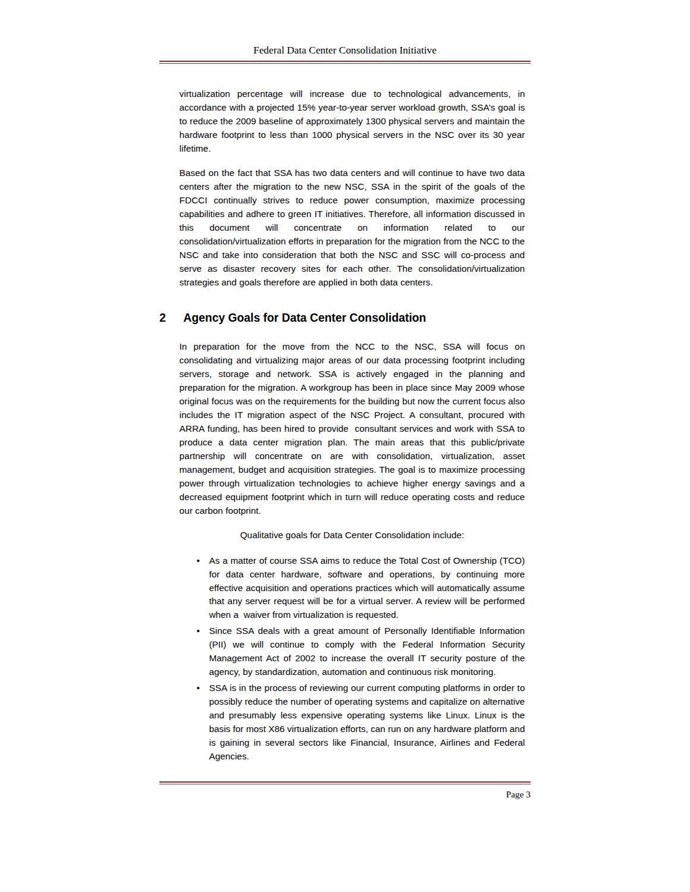Federal Data Center Consolidation Initiative
virtualization percentage will increase due to technological advancements, in accordance with a projected 15% year-to-year server workload growth, SSA’s goal is to reduce the 2009 baseline of approximately 1300 physical servers and maintain the hardware footprint to less than 1000 physical servers in the NSC over its 30 year lifetime.
Based on the fact that SSA has two data centers and will continue to have two data centers after the migration to the new NSC, SSA in the spirit of the goals of the FDCCI continually strives to reduce power consumption, maximize processing capabilities and adhere to green IT initiatives. Therefore, all information discussed in this document will concentrate on information related to our consolidation/virtualization efforts in preparation for the migration from the NCC to the NSC and take into consideration that both the NSC and SSC will co-process and serve as disaster recovery sites for each other. The consolidation/virtualization strategies and goals therefore are applied in both data centers.
2 Agency Goals for Data Center Consolidation
In preparation for the move from the NCC to the NSC, SSA will focus on consolidating and virtualizing major areas of our data processing footprint including servers, storage and network. SSA is actively engaged in the planning and preparation for the migration. A workgroup has been in place since May 2009 whose original focus was on the requirements for the building but now the current focus also includes the IT migration aspect of the NSC Project. A consultant, procured with ARRA funding, has been hired to provide consultant services and work with SSA to produce a data center migration plan. The main areas that this public/private partnership will concentrate on are with consolidation, virtualization, asset management, budget and acquisition strategies. The goal is to maximize processing power through virtualization technologies to achieve higher energy savings and a decreased equipment footprint which in turn will reduce operating costs and reduce our carbon footprint.
Qualitative goals for Data Center Consolidation include:
As a matter of course SSA aims to reduce the Total Cost of Ownership (TCO) for data center hardware, software and operations, by continuing more effective acquisition and operations practices which will automatically assume that any server request will be for a virtual server. A review will be performed when a waiver from virtualization is requested.
Since SSA deals with a great amount of Personally Identifiable Information (PII) we will continue to comply with the Federal Information Security Management Act of 2002 to increase the overall IT security posture of the agency, by standardization, automation and continuous risk monitoring.
SSA is in the process of reviewing our current computing platforms in order to possibly reduce the number of operating systems and capitalize on alternative and presumably less expensive operating systems like Linux. Linux is the basis for most X86 virtualization efforts, can run on any hardware platform and is gaining in several sectors like Financial, Insurance, Airlines and Federal Agencies.
Page 3